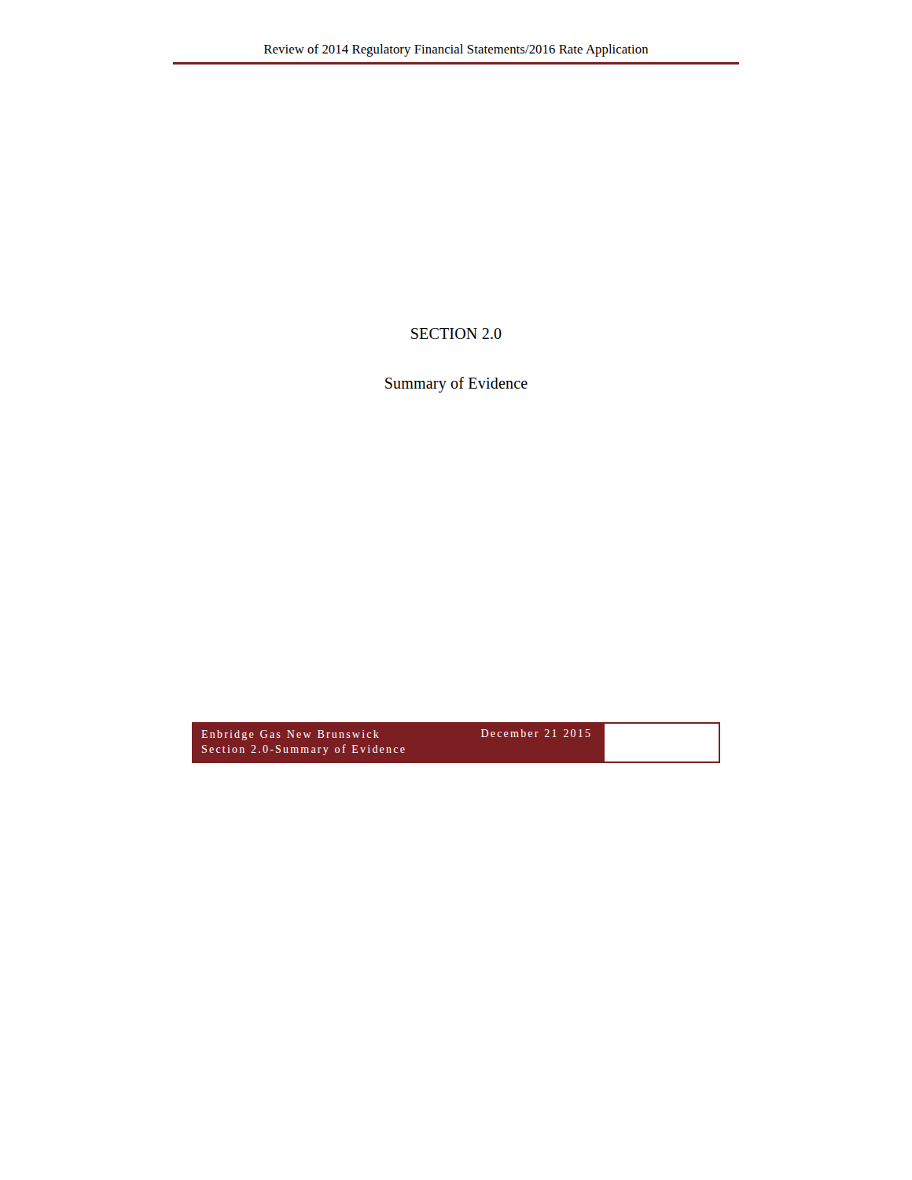Review of 2014 Regulatory Financial Statements/2016 Rate Application
SECTION 2.0
Summary of Evidence
Enbridge Gas New Brunswick
Section 2.0-Summary of Evidence
December 21 2015